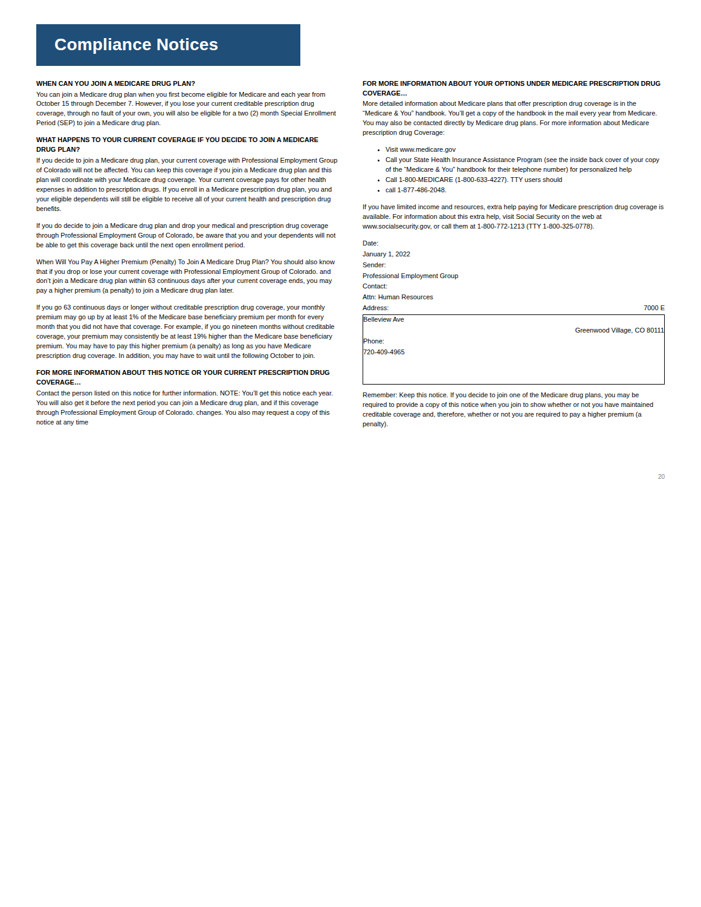Compliance Notices
When can you join a Medicare drug plan?
You can join a Medicare drug plan when you first become eligible for Medicare and each year from October 15 through December 7. However, if you lose your current creditable prescription drug coverage, through no fault of your own, you will also be eligible for a two (2) month Special Enrollment Period (SEP) to join a Medicare drug plan.
What happens to your current coverage if you decide to join a Medicare drug plan?
If you decide to join a Medicare drug plan, your current coverage with Professional Employment Group of Colorado will not be affected. You can keep this coverage if you join a Medicare drug plan and this plan will coordinate with your Medicare drug coverage. Your current coverage pays for other health expenses in addition to prescription drugs. If you enroll in a Medicare prescription drug plan, you and your eligible dependents will still be eligible to receive all of your current health and prescription drug benefits.
If you do decide to join a Medicare drug plan and drop your medical and prescription drug coverage through Professional Employment Group of Colorado, be aware that you and your dependents will not be able to get this coverage back until the next open enrollment period.
When Will You Pay A Higher Premium (Penalty) To Join A Medicare Drug Plan? You should also know that if you drop or lose your current coverage with Professional Employment Group of Colorado. and don’t join a Medicare drug plan within 63 continuous days after your current coverage ends, you may pay a higher premium (a penalty) to join a Medicare drug plan later.
If you go 63 continuous days or longer without creditable prescription drug coverage, your monthly premium may go up by at least 1% of the Medicare base beneficiary premium per month for every month that you did not have that coverage. For example, if you go nineteen months without creditable coverage, your premium may consistently be at least 19% higher than the Medicare base beneficiary premium. You may have to pay this higher premium (a penalty) as long as you have Medicare prescription drug coverage. In addition, you may have to wait until the following October to join.
For more information about this notice or your current prescription drug coverage…
Contact the person listed on this notice for further information. NOTE: You’ll get this notice each year. You will also get it before the next period you can join a Medicare drug plan, and if this coverage through Professional Employment Group of Colorado. changes. You also may request a copy of this notice at any time
For more information about your options under Medicare prescription drug coverage…
More detailed information about Medicare plans that offer prescription drug coverage is in the “Medicare & You” handbook. You’ll get a copy of the handbook in the mail every year from Medicare. You may also be contacted directly by Medicare drug plans. For more information about Medicare prescription drug Coverage:
Visit www.medicare.gov
Call your State Health Insurance Assistance Program (see the inside back cover of your copy of the “Medicare & You” handbook for their telephone number) for personalized help
Call 1-800-MEDICARE (1-800-633-4227). TTY users should
call 1-877-486-2048.
If you have limited income and resources, extra help paying for Medicare prescription drug coverage is available. For information about this extra help, visit Social Security on the web at www.socialsecurity.gov, or call them at 1-800-772-1213 (TTY 1-800-325-0778).
| Date: | |
| January 1, 2022 |
| Sender: | |
| Professional Employment Group |
| Contact: | |
| Attn: Human Resources |
| Address: | 7000 E |
| Belleview Ave |
| Greenwood Village, CO 80111 |
| Phone: | |
| 720-409-4965 |
Remember: Keep this notice. If you decide to join one of the Medicare drug plans, you may be required to provide a copy of this notice when you join to show whether or not you have maintained creditable coverage and, therefore, whether or not you are required to pay a higher premium (a penalty).
20